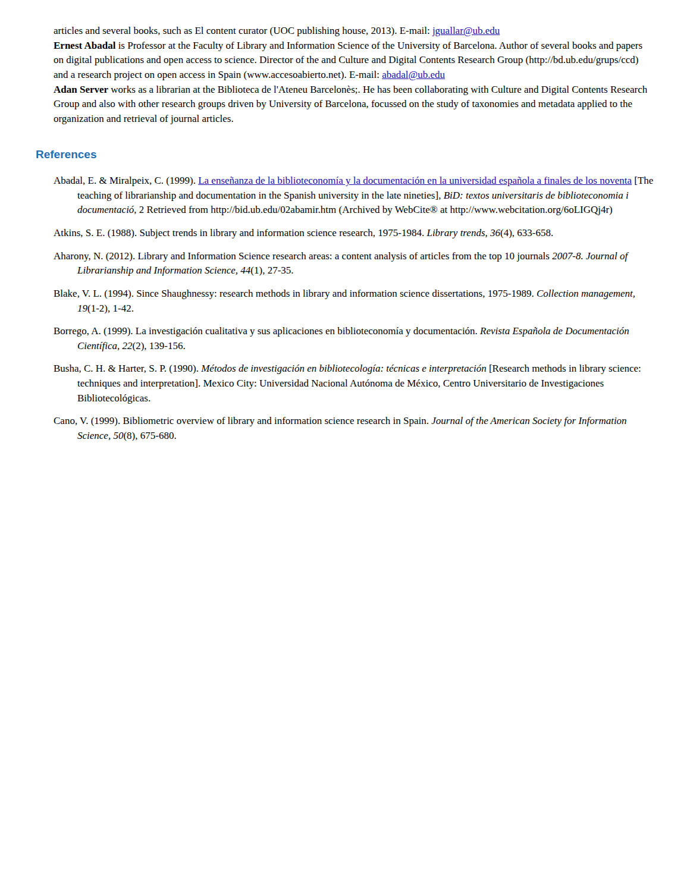articles and several books, such as El content curator (UOC publishing house, 2013). E-mail: jguallar@ub.edu
Ernest Abadal is Professor at the Faculty of Library and Information Science of the University of Barcelona. Author of several books and papers on digital publications and open access to science. Director of the and Culture and Digital Contents Research Group (http://bd.ub.edu/grups/ccd) and a research project on open access in Spain (www.accesoabierto.net). E-mail: abadal@ub.edu
Adan Server works as a librarian at the Biblioteca de l'Ateneu Barcelonès;. He has been collaborating with Culture and Digital Contents Research Group and also with other research groups driven by University of Barcelona, focussed on the study of taxonomies and metadata applied to the organization and retrieval of journal articles.
References
Abadal, E. & Miralpeix, C. (1999). La enseñanza de la biblioteconomía y la documentación en la universidad española a finales de los noventa [The teaching of librarianship and documentation in the Spanish university in the late nineties], BiD: textos universitaris de biblioteconomia i documentació, 2 Retrieved from http://bid.ub.edu/02abamir.htm (Archived by WebCite® at http://www.webcitation.org/6oLIGQj4r)
Atkins, S. E. (1988). Subject trends in library and information science research, 1975-1984. Library trends, 36(4), 633-658.
Aharony, N. (2012). Library and Information Science research areas: a content analysis of articles from the top 10 journals 2007-8. Journal of Librarianship and Information Science, 44(1), 27-35.
Blake, V. L. (1994). Since Shaughnessy: research methods in library and information science dissertations, 1975-1989. Collection management, 19(1-2), 1-42.
Borrego, A. (1999). La investigación cualitativa y sus aplicaciones en biblioteconomía y documentación. Revista Española de Documentación Científica, 22(2), 139-156.
Busha, C. H. & Harter, S. P. (1990). Métodos de investigación en bibliotecología: técnicas e interpretación [Research methods in library science: techniques and interpretation]. Mexico City: Universidad Nacional Autónoma de México, Centro Universitario de Investigaciones Bibliotecológicas.
Cano, V. (1999). Bibliometric overview of library and information science research in Spain. Journal of the American Society for Information Science, 50(8), 675-680.